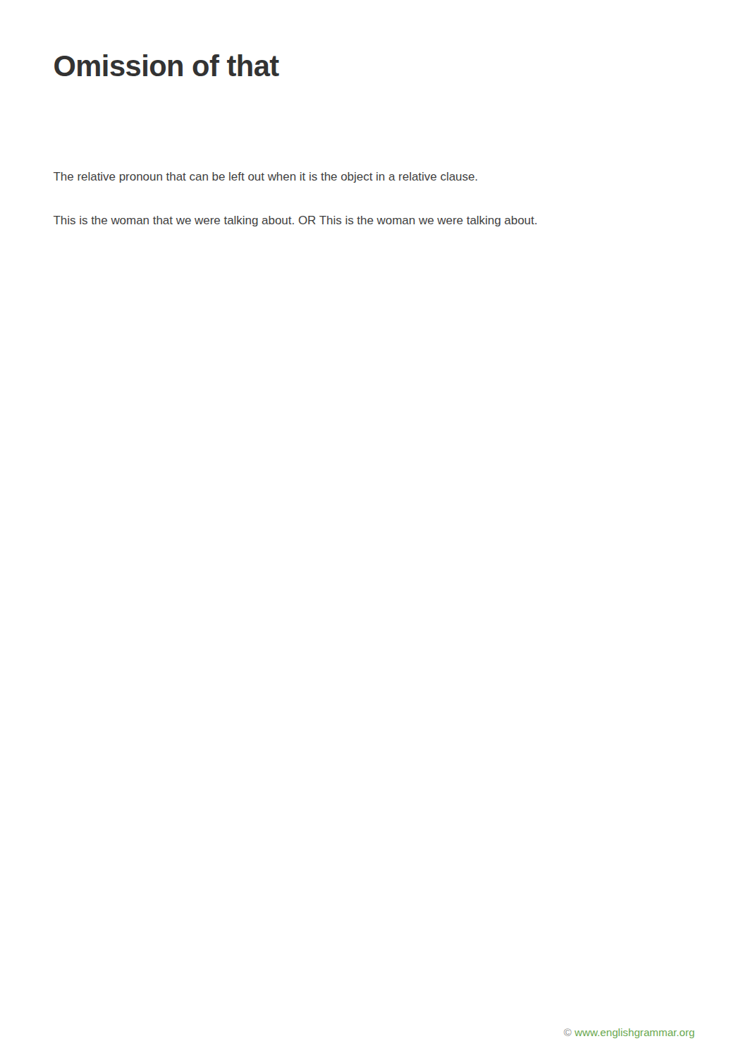Omission of that
The relative pronoun that can be left out when it is the object in a relative clause.
This is the woman that we were talking about. OR This is the woman we were talking about.
© www.englishgrammar.org